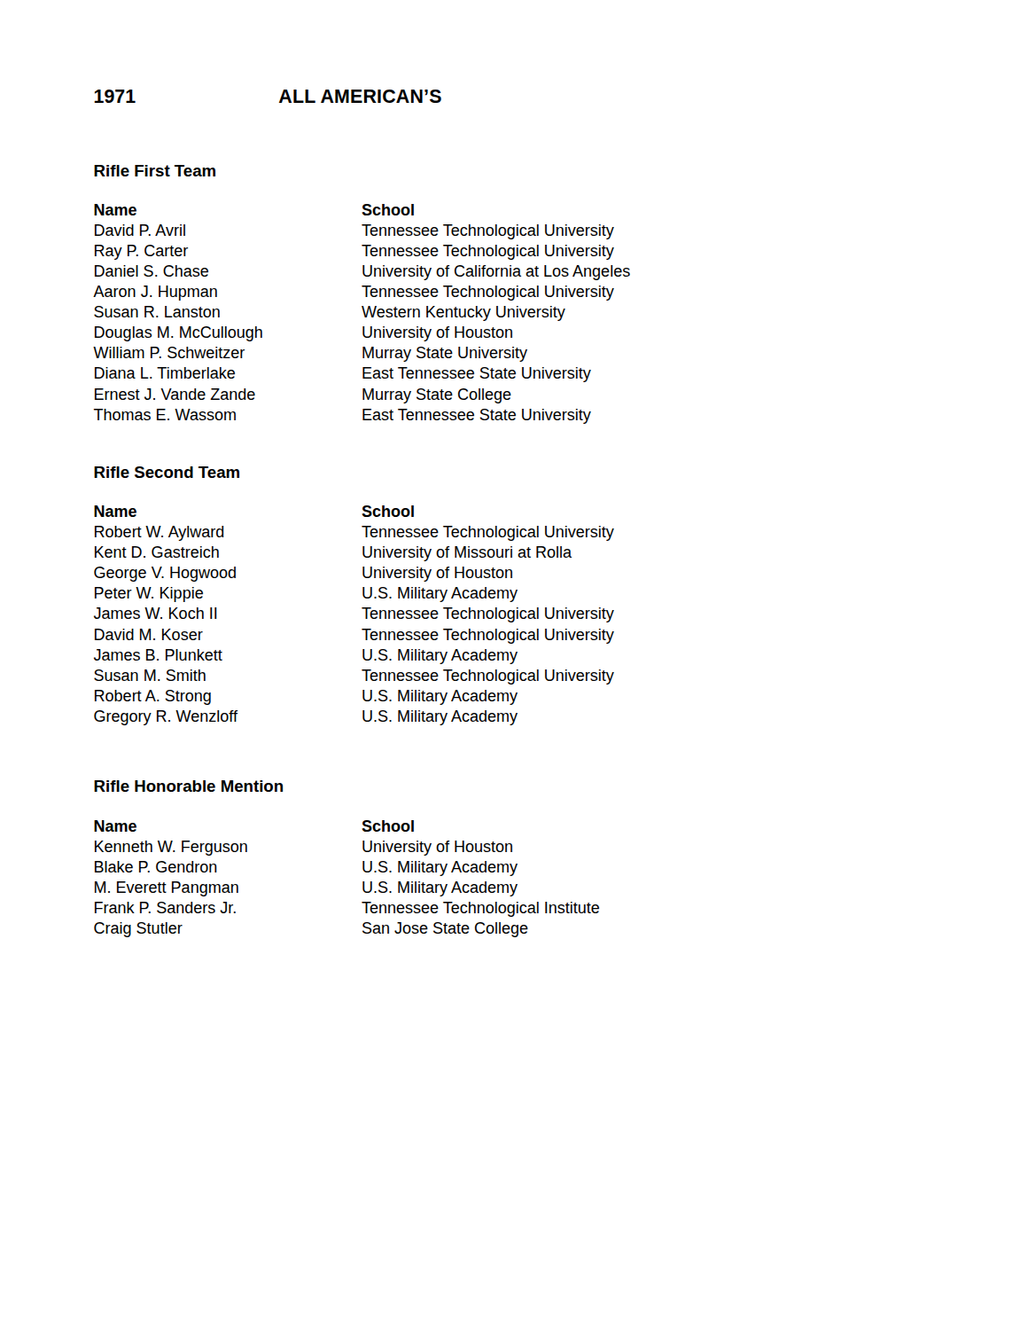1971
ALL AMERICAN’S
Rifle First Team
| Name | School |
| --- | --- |
| David P. Avril | Tennessee Technological University |
| Ray P. Carter | Tennessee Technological University |
| Daniel S. Chase | University of California at Los Angeles |
| Aaron J. Hupman | Tennessee Technological University |
| Susan R. Lanston | Western Kentucky University |
| Douglas M. McCullough | University of Houston |
| William P. Schweitzer | Murray State University |
| Diana L. Timberlake | East Tennessee State University |
| Ernest J. Vande Zande | Murray State College |
| Thomas E. Wassom | East Tennessee State University |
Rifle Second Team
| Name | School |
| --- | --- |
| Robert W. Aylward | Tennessee Technological University |
| Kent D. Gastreich | University of Missouri at Rolla |
| George V. Hogwood | University of Houston |
| Peter W. Kippie | U.S. Military Academy |
| James W. Koch II | Tennessee Technological University |
| David M. Koser | Tennessee Technological University |
| James B. Plunkett | U.S. Military Academy |
| Susan M. Smith | Tennessee Technological University |
| Robert A. Strong | U.S. Military Academy |
| Gregory R. Wenzloff | U.S. Military Academy |
Rifle Honorable Mention
| Name | School |
| --- | --- |
| Kenneth W. Ferguson | University of Houston |
| Blake P. Gendron | U.S. Military Academy |
| M. Everett Pangman | U.S. Military Academy |
| Frank P. Sanders Jr. | Tennessee Technological Institute |
| Craig Stutler | San Jose State College |